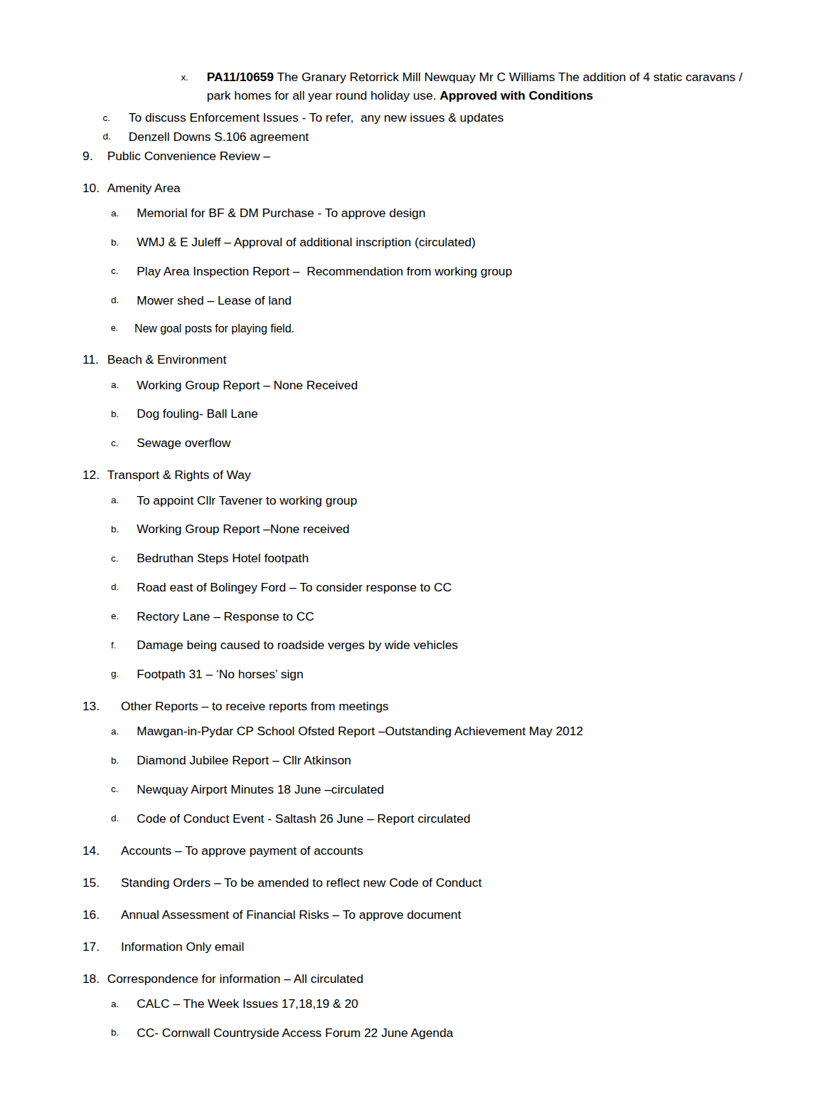PA11/10659 The Granary Retorrick Mill Newquay Mr C Williams The addition of 4 static caravans / park homes for all year round holiday use. Approved with Conditions
To discuss Enforcement Issues - To refer, any new issues & updates
Denzell Downs S.106 agreement
Public Convenience Review –
Amenity Area
Memorial for BF & DM Purchase - To approve design
WMJ & E Juleff – Approval of additional inscription (circulated)
Play Area Inspection Report – Recommendation from working group
Mower shed – Lease of land
New goal posts for playing field.
Beach & Environment
Working Group Report – None Received
Dog fouling- Ball Lane
Sewage overflow
Transport & Rights of Way
To appoint Cllr Tavener to working group
Working Group Report –None received
Bedruthan Steps Hotel footpath
Road east of Bolingey Ford – To consider response to CC
Rectory Lane – Response to CC
Damage being caused to roadside verges by wide vehicles
Footpath 31 – ‘No horses’ sign
Other Reports – to receive reports from meetings
Mawgan-in-Pydar CP School Ofsted Report –Outstanding Achievement May 2012
Diamond Jubilee Report – Cllr Atkinson
Newquay Airport Minutes 18 June –circulated
Code of Conduct Event - Saltash 26 June – Report circulated
Accounts – To approve payment of accounts
Standing Orders – To be amended to reflect new Code of Conduct
Annual Assessment of Financial Risks – To approve document
Information Only email
Correspondence for information – All circulated
CALC – The Week Issues 17,18,19 & 20
CC- Cornwall Countryside Access Forum 22 June Agenda